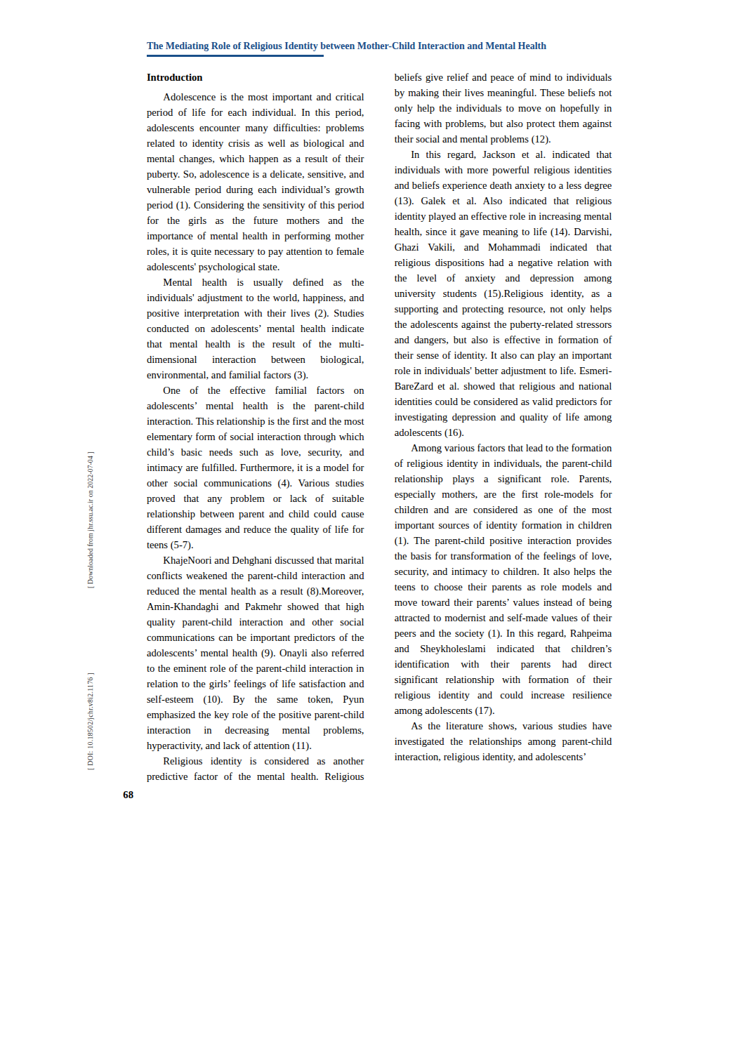The Mediating Role of Religious Identity between Mother-Child Interaction and Mental Health
Introduction
Adolescence is the most important and critical period of life for each individual. In this period, adolescents encounter many difficulties: problems related to identity crisis as well as biological and mental changes, which happen as a result of their puberty. So, adolescence is a delicate, sensitive, and vulnerable period during each individual’s growth period (1). Considering the sensitivity of this period for the girls as the future mothers and the importance of mental health in performing mother roles, it is quite necessary to pay attention to female adolescents' psychological state.
Mental health is usually defined as the individuals' adjustment to the world, happiness, and positive interpretation with their lives (2). Studies conducted on adolescents’ mental health indicate that mental health is the result of the multi-dimensional interaction between biological, environmental, and familial factors (3).
One of the effective familial factors on adolescents’ mental health is the parent-child interaction. This relationship is the first and the most elementary form of social interaction through which child’s basic needs such as love, security, and intimacy are fulfilled. Furthermore, it is a model for other social communications (4). Various studies proved that any problem or lack of suitable relationship between parent and child could cause different damages and reduce the quality of life for teens (5-7).
KhajeNoori and Dehghani discussed that marital conflicts weakened the parent-child interaction and reduced the mental health as a result (8).Moreover, Amin-Khandaghi and Pakmehr showed that high quality parent-child interaction and other social communications can be important predictors of the adolescents’ mental health (9). Onayli also referred to the eminent role of the parent-child interaction in relation to the girls’ feelings of life satisfaction and self-esteem (10). By the same token, Pyun emphasized the key role of the positive parent-child interaction in decreasing mental problems, hyperactivity, and lack of attention (11).
Religious identity is considered as another predictive factor of the mental health. Religious beliefs give relief and peace of mind to individuals by making their lives meaningful. These beliefs not only help the individuals to move on hopefully in facing with problems, but also protect them against their social and mental problems (12).
In this regard, Jackson et al. indicated that individuals with more powerful religious identities and beliefs experience death anxiety to a less degree (13). Galek et al. Also indicated that religious identity played an effective role in increasing mental health, since it gave meaning to life (14). Darvishi, Ghazi Vakili, and Mohammadi indicated that religious dispositions had a negative relation with the level of anxiety and depression among university students (15).Religious identity, as a supporting and protecting resource, not only helps the adolescents against the puberty-related stressors and dangers, but also is effective in formation of their sense of identity. It also can play an important role in individuals' better adjustment to life. Esmeri-BareZard et al. showed that religious and national identities could be considered as valid predictors for investigating depression and quality of life among adolescents (16).
Among various factors that lead to the formation of religious identity in individuals, the parent-child relationship plays a significant role. Parents, especially mothers, are the first role-models for children and are considered as one of the most important sources of identity formation in children (1). The parent-child positive interaction provides the basis for transformation of the feelings of love, security, and intimacy to children. It also helps the teens to choose their parents as role models and move toward their parents’ values instead of being attracted to modernist and self-made values of their peers and the society (1). In this regard, Rahpeima and Sheykholeslami indicated that children’s identification with their parents had direct significant relationship with formation of their religious identity and could increase resilience among adolescents (17).
As the literature shows, various studies have investigated the relationships among parent-child interaction, religious identity, and adolescents’
68
[ DOI: 10.18502/jchr.v8i2.1176 ]
[ Downloaded from jhr.ssu.ac.ir on 2022-07-04 ]